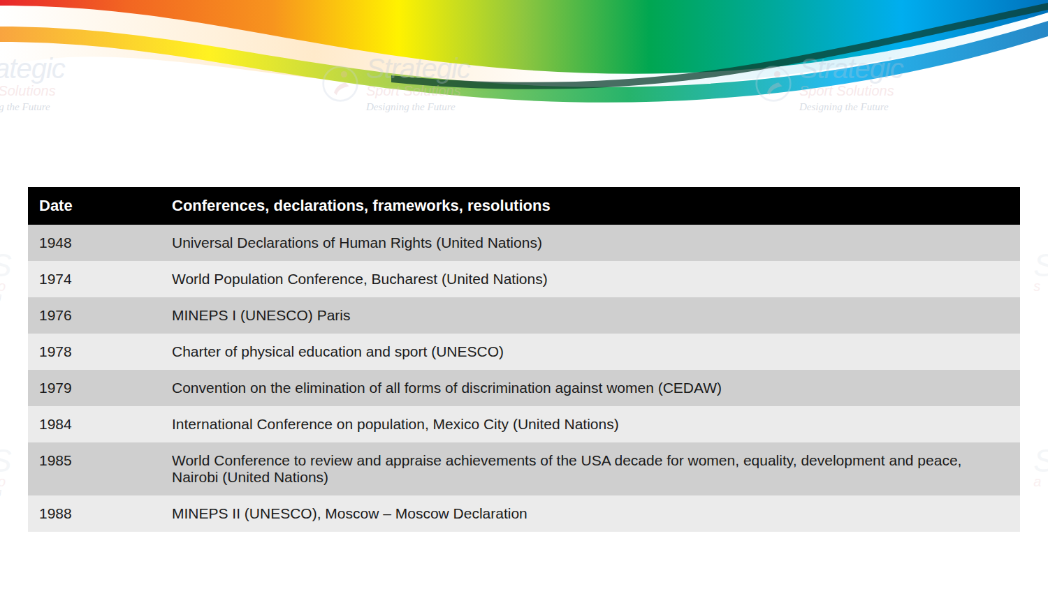Strategic Sport Solutions Designing the Future
Strategic Sport Solutions Designing the Future
Strategic Sport Solutions Designing the Future
Soo sig
Soo sig
Ss
Sa
| Date | Conferences, declarations, frameworks, resolutions |
| --- | --- |
| 1948 | Universal Declarations of Human Rights (United Nations) |
| 1974 | World Population Conference, Bucharest (United Nations) |
| 1976 | MINEPS I (UNESCO) Paris |
| 1978 | Charter of physical education and sport (UNESCO) |
| 1979 | Convention on the elimination of all forms of discrimination against women (CEDAW) |
| 1984 | International Conference on population, Mexico City (United Nations) |
| 1985 | World Conference to review and appraise achievements of the USA decade for women, equality, development and peace, Nairobi (United Nations) |
| 1988 | MINEPS II (UNESCO), Moscow – Moscow Declaration |